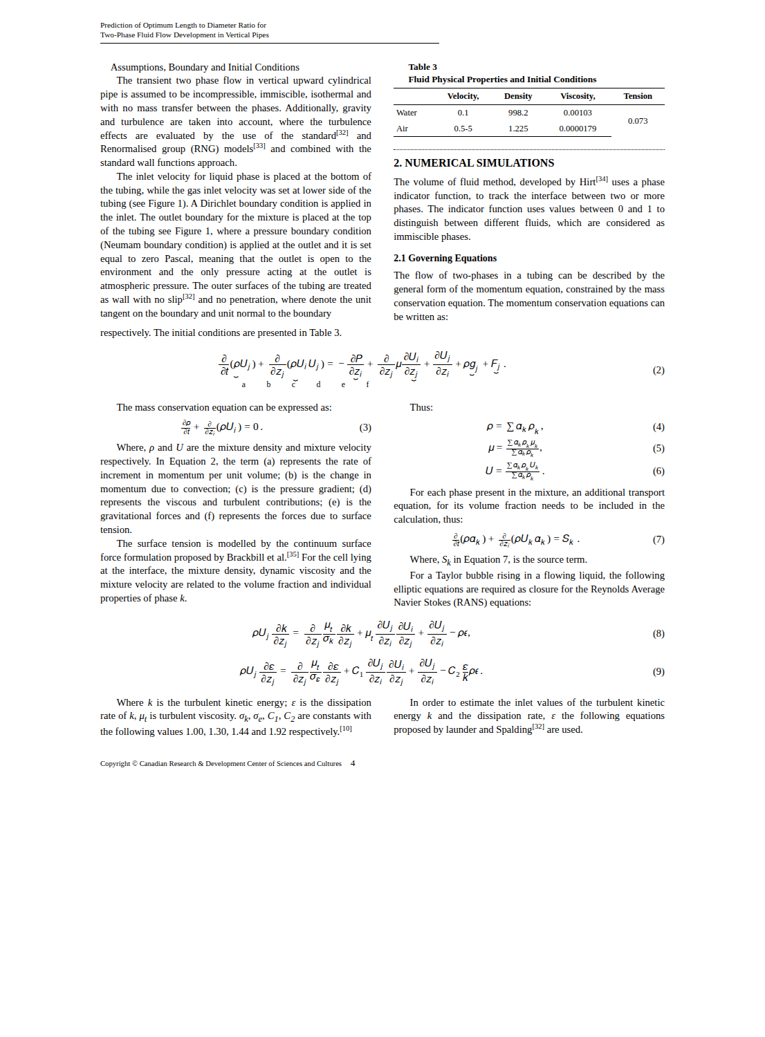Prediction of Optimum Length to Diameter Ratio for
Two-Phase Fluid Flow Development in Vertical Pipes
Assumptions, Boundary and Initial Conditions
The transient two phase flow in vertical upward cylindrical pipe is assumed to be incompressible, immiscible, isothermal and with no mass transfer between the phases. Additionally, gravity and turbulence are taken into account, where the turbulence effects are evaluated by the use of the standard[32] and Renormalised group (RNG) models[33] and combined with the standard wall functions approach.
The inlet velocity for liquid phase is placed at the bottom of the tubing, while the gas inlet velocity was set at lower side of the tubing (see Figure 1). A Dirichlet boundary condition is applied in the inlet. The outlet boundary for the mixture is placed at the top of the tubing see Figure 1, where a pressure boundary condition (Neumam boundary condition) is applied at the outlet and it is set equal to zero Pascal, meaning that the outlet is open to the environment and the only pressure acting at the outlet is atmospheric pressure. The outer surfaces of the tubing are treated as wall with no slip[32] and no penetration, where denote the unit tangent on the boundary and unit normal to the boundary
respectively. The initial conditions are presented in Table 3.
Table 3
Fluid Physical Properties and Initial Conditions
| | Velocity, | Density | Viscosity, | Tension |
| --- | --- | --- | --- | --- |
| Water | 0.1 | 998.2 | 0.00103 | 0.073 |
| Air | 0.5-5 | 1.225 | 0.0000179 |
2. NUMERICAL SIMULATIONS
The volume of fluid method, developed by Hirt[34] uses a phase indicator function, to track the interface between two or more phases. The indicator function uses values between 0 and 1 to distinguish between different fluids, which are considered as immiscible phases.
2.1 Governing Equations
The flow of two-phases in a tubing can be described by the general form of the momentum equation, constrained by the mass conservation equation. The momentum conservation equations can be written as:
∂∂t (ρUj) ⏟ + ∂∂zj (ρUiUj) ⏟ = − ∂P∂zi ⏟ + ∂∂zj μ ∂Ui∂zj + ∂Uj∂zi ⏟ + ρgj ⏟ + Fj ⏟ .
a b c d e f
(2)
The mass conservation equation can be expressed as:
∂ρ∂t + ∂∂zi (ρUi) =0.
(3)
Where, ρ and U are the mixture density and mixture velocity respectively. In Equation 2, the term (a) represents the rate of increment in momentum per unit volume; (b) is the change in momentum due to convection; (c) is the pressure gradient; (d) represents the viscous and turbulent contributions; (e) is the gravitational forces and (f) represents the forces due to surface tension.
The surface tension is modelled by the continuum surface force formulation proposed by Brackbill et al.[35] For the cell lying at the interface, the mixture density, dynamic viscosity and the mixture velocity are related to the volume fraction and individual properties of phase k.
Thus:
ρ= ∑αkρk ,
(4)
μ= ∑αkρkμk ∑αkρk ,
(5)
U= ∑αkρkUk ∑αkρk .
(6)
For each phase present in the mixture, an additional transport equation, for its volume fraction needs to be included in the calculation, thus:
∂∂t (ραk) + ∂∂zi (ρUkαk) =Sk.
(7)
Where, Sk in Equation 7, is the source term.
For a Taylor bubble rising in a flowing liquid, the following elliptic equations are required as closure for the Reynolds Average Navier Stokes (RANS) equations:
ρUj ∂k∂zj = ∂∂zj μtσk ∂k∂zj + μt ∂Uj∂zi ∂Ui∂zj + ∂Uj∂zi − ρϵ ,
(8)
ρUj ∂ε∂zj = ∂∂zj μtσε ∂ε∂zj + C1 ∂Uj∂zi ∂Ui∂zj + ∂Uj∂zi − C2 εk ρϵ .
(9)
Where k is the turbulent kinetic energy; ε is the dissipation rate of k, μt is turbulent viscosity. σk, σe, C1, C2 are constants with the following values 1.00, 1.30, 1.44 and 1.92 respectively.[10]
In order to estimate the inlet values of the turbulent kinetic energy k and the dissipation rate, ε the following equations proposed by launder and Spalding[32] are used.
Copyright © Canadian Research & Development Center of Sciences and Cultures 4